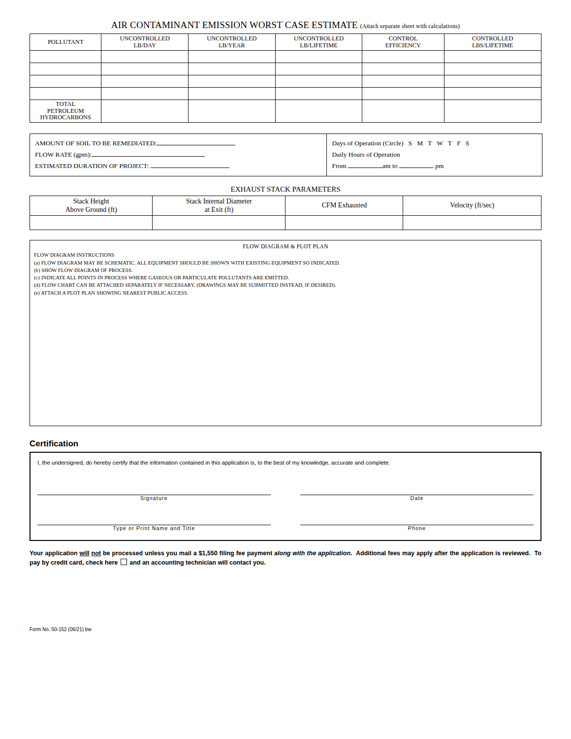AIR CONTAMINANT EMISSION WORST CASE ESTIMATE (Attach separate sheet with calculations)
| POLLUTANT | UNCONTROLLED LB/DAY | UNCONTROLLED LB/YEAR | UNCONTROLLED LB/LIFETIME | CONTROL EFFICIENCY | CONTROLLED LBS/LIFETIME |
| --- | --- | --- | --- | --- | --- |
| TOTAL PETROLEUM HYDROCARBONS | | | | | |
AMOUNT OF SOIL TO BE REMEDIATED:
FLOW RATE (gpm):
ESTIMATED DURATION OF PROJECT:
Days of Operation (Circle) S M T W T F S
Daily Hours of Operation
From am to pm
EXHAUST STACK PARAMETERS
| Stack Height Above Ground (ft) | Stack Internal Diameter at Exit (ft) | CFM Exhausted | Velocity (ft/sec) |
| --- | --- | --- | --- |
FLOW DIAGRAM & PLOT PLAN
FLOW DIAGRAM INSTRUCTIONS
(a) FLOW DIAGRAM MAY BE SCHEMATIC. ALL EQUIPMENT SHOULD BE SHOWN WITH EXISTING EQUIPMENT SO INDICATED.
(b) SHOW FLOW DIAGRAM OF PROCESS.
(c) INDICATE ALL POINTS IN PROCESS WHERE GASEOUS OR PARTICULATE POLLUTANTS ARE EMITTED.
(d) FLOW CHART CAN BE ATTACHED SEPARATELY IF NECESSARY. (DRAWINGS MAY BE SUBMITTED INSTEAD, IF DESIRED).
(e) ATTACH A PLOT PLAN SHOWING NEAREST PUBLIC ACCESS.
Certification
I, the undersigned, do hereby certify that the information contained in this application is, to the best of my knowledge, accurate and complete.
| Signature | | Date |
| Type or Print Name and Title | | Phone |
Your application will not be processed unless you mail a $1,550 filing fee payment along with the application. Additional fees may apply after the application is reviewed. To pay by credit card, check here and an accounting technician will contact you.
Form No. 50-152 (06/21) bw